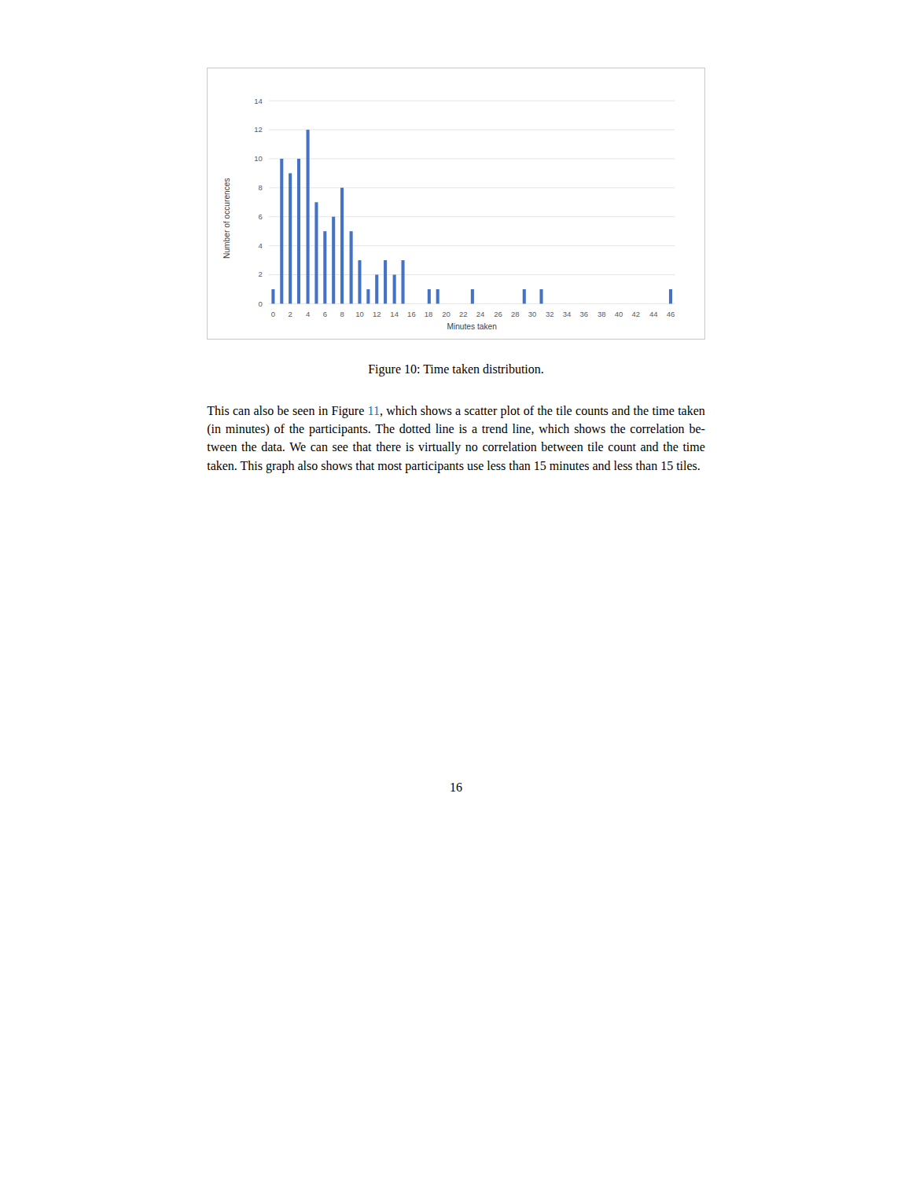Number of occurences 14 12 10 8 6 4 2 0 0 2 4 6 8 10 12 14 16 18 20 22 24 26 28 30 32 34 36 38 40 42 44 46 Minutes taken
Figure 10: Time taken distribution.
This can also be seen in Figure 11, which shows a scatter plot of the tile counts and the time taken (in minutes) of the participants. The dotted line is a trend line, which shows the correlation between the data. We can see that there is virtually no correlation between tile count and the time taken. This graph also shows that most participants use less than 15 minutes and less than 15 tiles.
16